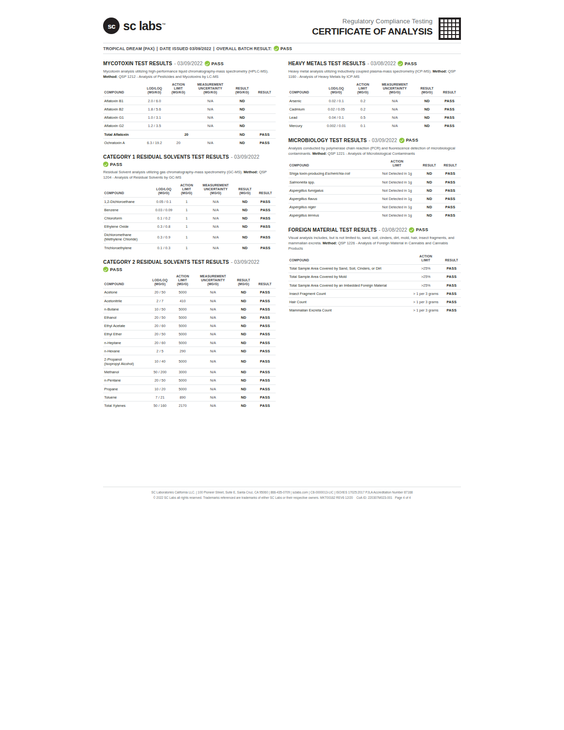sc
sc labs™
Regulatory Compliance Testing
CERTIFICATE OF ANALYSIS
TROPICAL DREAM (PAX)| DATE ISSUED 03/09/2022| OVERALL BATCH RESULT: PASS
MYCOTOXIN TEST RESULTS - 03/09/2022 PASS
Mycotoxin analysis utilizing high-performance liquid chromatography-mass spectrometry (HPLC-MS). Method: QSP 1212 - Analysis of Pesticides and Mycotoxins by LC-MS
| COMPOUND | LOD/LOQ (µg/kg) | ACTION LIMIT (µg/kg) | MEASUREMENT UNCERTAINTY (µg/kg) | RESULT (µg/kg) | RESULT |
| --- | --- | --- | --- | --- | --- |
| Aflatoxin B1 | 2.0 / 6.0 | | N/A | ND | |
| Aflatoxin B2 | 1.8 / 5.6 | | N/A | ND | |
| Aflatoxin G1 | 1.0 / 3.1 | | N/A | ND | |
| Aflatoxin G2 | 1.2 / 3.5 | | N/A | ND | |
| Total Aflatoxin | 20 | ND | PASS |
| Ochratoxin A | 6.3 / 19.2 | 20 | N/A | ND | PASS |
CATEGORY 1 RESIDUAL SOLVENTS TEST RESULTS - 03/09/2022 PASS
Residual Solvent analysis utilizing gas chromatography-mass spectrometry (GC-MS). Method: QSP 1204 - Analysis of Residual Solvents by GC-MS
| COMPOUND | LOD/LOQ (µg/g) | ACTION LIMIT (µg/g) | MEASUREMENT UNCERTAINTY (µg/g) | RESULT (µg/g) | RESULT |
| --- | --- | --- | --- | --- | --- |
| 1,2-Dichloroethane | 0.05 / 0.1 | 1 | N/A | ND | PASS |
| Benzene | 0.03 / 0.09 | 1 | N/A | ND | PASS |
| Chloroform | 0.1 / 0.2 | 1 | N/A | ND | PASS |
| Ethylene Oxide | 0.3 / 0.8 | 1 | N/A | ND | PASS |
| Dichloromethane (Methylene Chloride) | 0.3 / 0.9 | 1 | N/A | ND | PASS |
| Trichloroethylene | 0.1 / 0.3 | 1 | N/A | ND | PASS |
CATEGORY 2 RESIDUAL SOLVENTS TEST RESULTS - 03/09/2022 PASS
| COMPOUND | LOD/LOQ (µg/g) | ACTION LIMIT (µg/g) | MEASUREMENT UNCERTAINTY (µg/g) | RESULT (µg/g) | RESULT |
| --- | --- | --- | --- | --- | --- |
| Acetone | 20 / 50 | 5000 | N/A | ND | PASS |
| Acetonitrile | 2 / 7 | 410 | N/A | ND | PASS |
| n-Butane | 10 / 50 | 5000 | N/A | ND | PASS |
| Ethanol | 20 / 50 | 5000 | N/A | ND | PASS |
| Ethyl Acetate | 20 / 60 | 5000 | N/A | ND | PASS |
| Ethyl Ether | 20 / 50 | 5000 | N/A | ND | PASS |
| n-Heptane | 20 / 60 | 5000 | N/A | ND | PASS |
| n-Hexane | 2 / 5 | 290 | N/A | ND | PASS |
| 2-Propanol (Isopropyl Alcohol) | 10 / 40 | 5000 | N/A | ND | PASS |
| Methanol | 50 / 200 | 3000 | N/A | ND | PASS |
| n-Pentane | 20 / 50 | 5000 | N/A | ND | PASS |
| Propane | 10 / 20 | 5000 | N/A | ND | PASS |
| Toluene | 7 / 21 | 890 | N/A | ND | PASS |
| Total Xylenes | 50 / 160 | 2170 | N/A | ND | PASS |
HEAVY METALS TEST RESULTS - 03/08/2022 PASS
Heavy metal analysis utilizing inductively coupled plasma-mass spectrometry (ICP-MS). Method: QSP 1160 - Analysis of Heavy Metals by ICP-MS
| COMPOUND | LOD/LOQ (µg/g) | ACTION LIMIT (µg/g) | MEASUREMENT UNCERTAINTY (µg/g) | RESULT (µg/g) | RESULT |
| --- | --- | --- | --- | --- | --- |
| Arsenic | 0.02 / 0.1 | 0.2 | N/A | ND | PASS |
| Cadmium | 0.02 / 0.05 | 0.2 | N/A | ND | PASS |
| Lead | 0.04 / 0.1 | 0.5 | N/A | ND | PASS |
| Mercury | 0.002 / 0.01 | 0.1 | N/A | ND | PASS |
MICROBIOLOGY TEST RESULTS - 03/09/2022 PASS
Analysis conducted by polymerase chain reaction (PCR) and fluorescence detection of microbiological contaminants. Method: QSP 1221 - Analysis of Microbiological Contaminants
| COMPOUND | ACTION LIMIT | RESULT | RESULT |
| --- | --- | --- | --- |
| Shiga toxin-producing Escherichia coli | Not Detected in 1g | ND | PASS |
| Salmonella spp. | Not Detected in 1g | ND | PASS |
| Aspergillus fumigatus | Not Detected in 1g | ND | PASS |
| Aspergillus flavus | Not Detected in 1g | ND | PASS |
| Aspergillus niger | Not Detected in 1g | ND | PASS |
| Aspergillus terreus | Not Detected in 1g | ND | PASS |
FOREIGN MATERIAL TEST RESULTS - 03/08/2022 PASS
Visual analysis includes, but is not limited to, sand, soil, cinders, dirt, mold, hair, insect fragments, and mammalian excreta. Method: QSP 1226 - Analysis of Foreign Material in Cannabis and Cannabis Products
| COMPOUND | ACTION LIMIT | RESULT |
| --- | --- | --- |
| Total Sample Area Covered by Sand, Soil, Cinders, or Dirt | >25% | PASS |
| Total Sample Area Covered by Mold | >25% | PASS |
| Total Sample Area Covered by an Imbedded Foreign Material | >25% | PASS |
| Insect Fragment Count | > 1 per 3 grams | PASS |
| Hair Count | > 1 per 3 grams | PASS |
| Mammalian Excreta Count | > 1 per 3 grams | PASS |
SC Laboratories California LLC. | 100 Pioneer Street, Suite E, Santa Cruz, CA 95060 | 866-435-0709 | sclabs.com | C8-0000013-LIC | ISO/IES 17025:2017 PJLA Accreditation Number 87168
© 2022 SC Labs all rights reserved. Trademarks referenced are trademarks of either SC Labs or their respective owners. MKT00162 REV6 12/20 CoA ID: 220307M023-001 Page 4 of 4